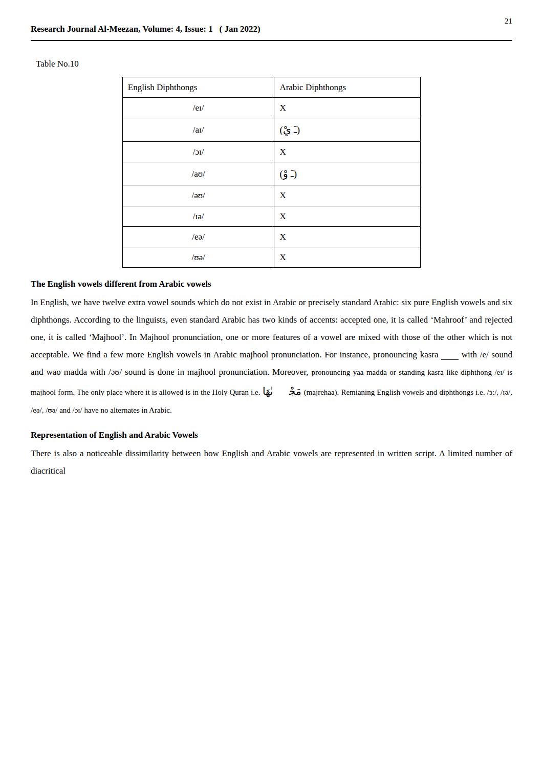Research Journal Al-Meezan, Volume: 4, Issue: 1 ( Jan 2022) 21
Table No.10
| English Diphthongs | Arabic Diphthongs |
| --- | --- |
| /eɪ/ | X |
| /aɪ/ | ( ـَ يْ ) |
| /ɔɪ/ | X |
| /aʊ/ | ( ـَ وْ ) |
| /əʊ/ | X |
| /ɪə/ | X |
| /eə/ | X |
| /ʊə/ | X |
The English vowels different from Arabic vowels
In English, we have twelve extra vowel sounds which do not exist in Arabic or precisely standard Arabic: six pure English vowels and six diphthongs. According to the linguists, even standard Arabic has two kinds of accents: accepted one, it is called ‘Mahroof’ and rejected one, it is called ‘Majhool’. In Majhool pronunciation, one or more features of a vowel are mixed with those of the other which is not acceptable. We find a few more English vowels in Arabic majhool pronunciation. For instance, pronouncing kasra with /e/ sound and wao madda with /əʊ/ sound is done in majhool pronunciation. Moreover, pronouncing yaa madda or standing kasra like diphthong /eɪ/ is majhool form. The only place where it is allowed is in the Holy Quran i.e. مَجْرٖىٰهَا (majrehaa). Remianing English vowels and diphthongs i.e. /ɜː/, /ɪə/, /eə/, /ʊə/ and /ɔɪ/ have no alternates in Arabic.
Representation of English and Arabic Vowels
There is also a noticeable dissimilarity between how English and Arabic vowels are represented in written script. A limited number of diacritical